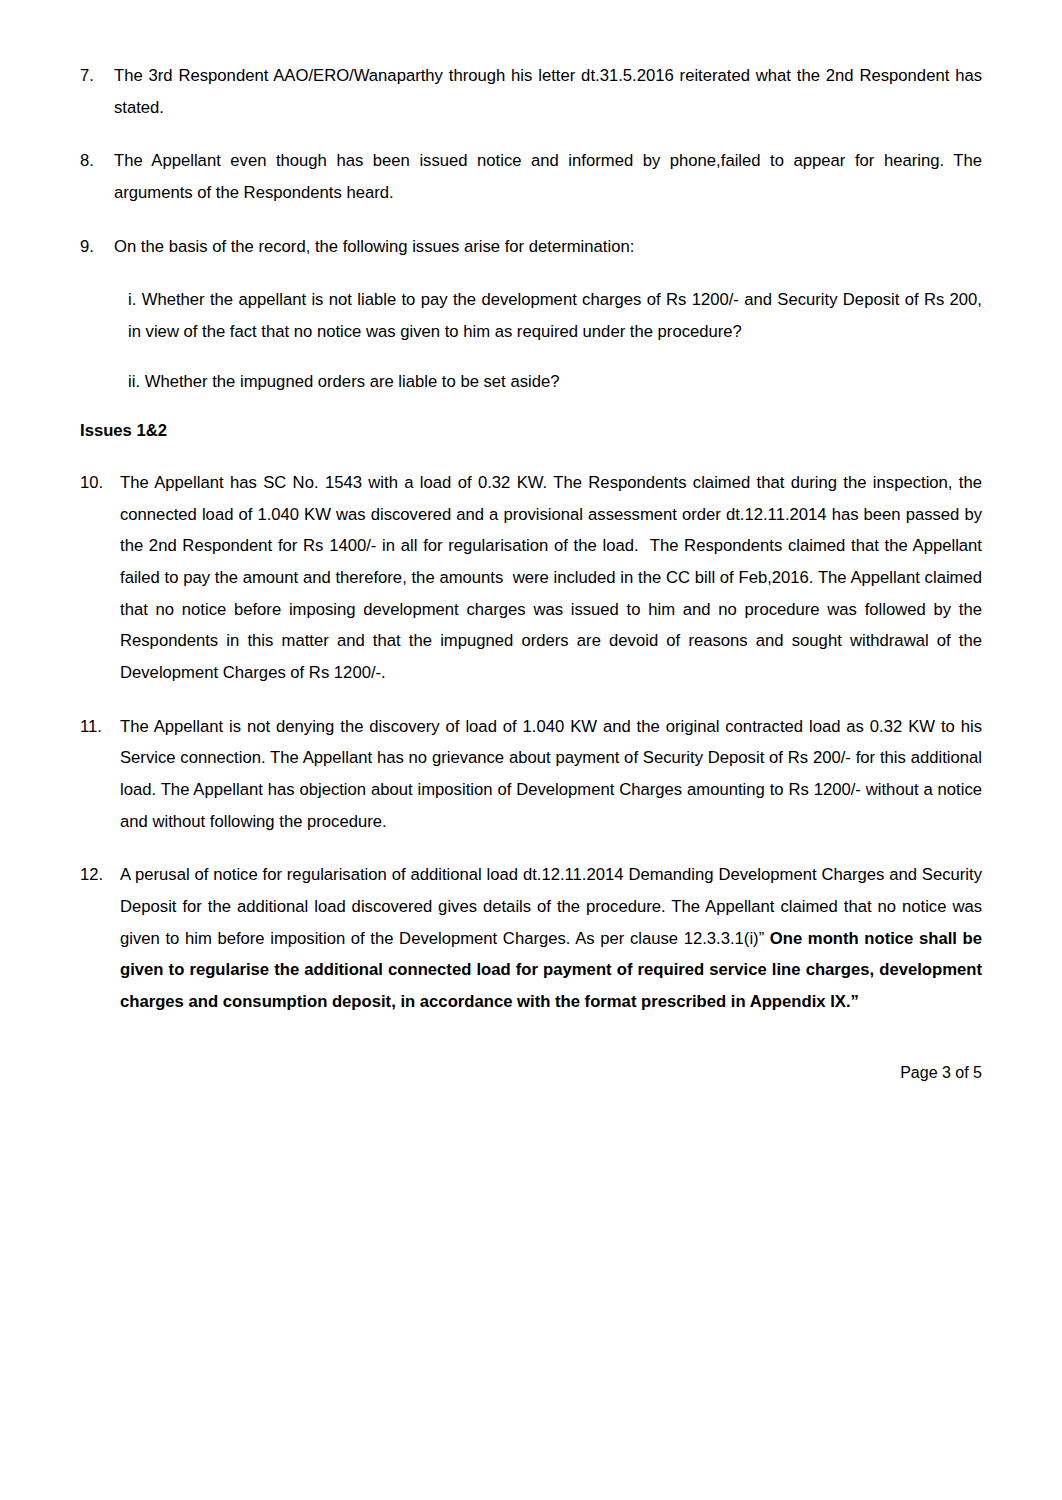7. The 3rd Respondent AAO/ERO/Wanaparthy through his letter dt.31.5.2016 reiterated what the 2nd Respondent has stated.
8. The Appellant even though has been issued notice and informed by phone,failed to appear for hearing. The arguments of the Respondents heard.
9. On the basis of the record, the following issues arise for determination:
i. Whether the appellant is not liable to pay the development charges of Rs 1200/- and Security Deposit of Rs 200, in view of the fact that no notice was given to him as required under the procedure?
ii. Whether the impugned orders are liable to be set aside?
Issues 1&2
10. The Appellant has SC No. 1543 with a load of 0.32 KW. The Respondents claimed that during the inspection, the connected load of 1.040 KW was discovered and a provisional assessment order dt.12.11.2014 has been passed by the 2nd Respondent for Rs 1400/- in all for regularisation of the load. The Respondents claimed that the Appellant failed to pay the amount and therefore, the amounts were included in the CC bill of Feb,2016. The Appellant claimed that no notice before imposing development charges was issued to him and no procedure was followed by the Respondents in this matter and that the impugned orders are devoid of reasons and sought withdrawal of the Development Charges of Rs 1200/-.
11. The Appellant is not denying the discovery of load of 1.040 KW and the original contracted load as 0.32 KW to his Service connection. The Appellant has no grievance about payment of Security Deposit of Rs 200/- for this additional load. The Appellant has objection about imposition of Development Charges amounting to Rs 1200/- without a notice and without following the procedure.
12. A perusal of notice for regularisation of additional load dt.12.11.2014 Demanding Development Charges and Security Deposit for the additional load discovered gives details of the procedure. The Appellant claimed that no notice was given to him before imposition of the Development Charges. As per clause 12.3.3.1(i)” One month notice shall be given to regularise the additional connected load for payment of required service line charges, development charges and consumption deposit, in accordance with the format prescribed in Appendix IX.”
Page 3 of 5